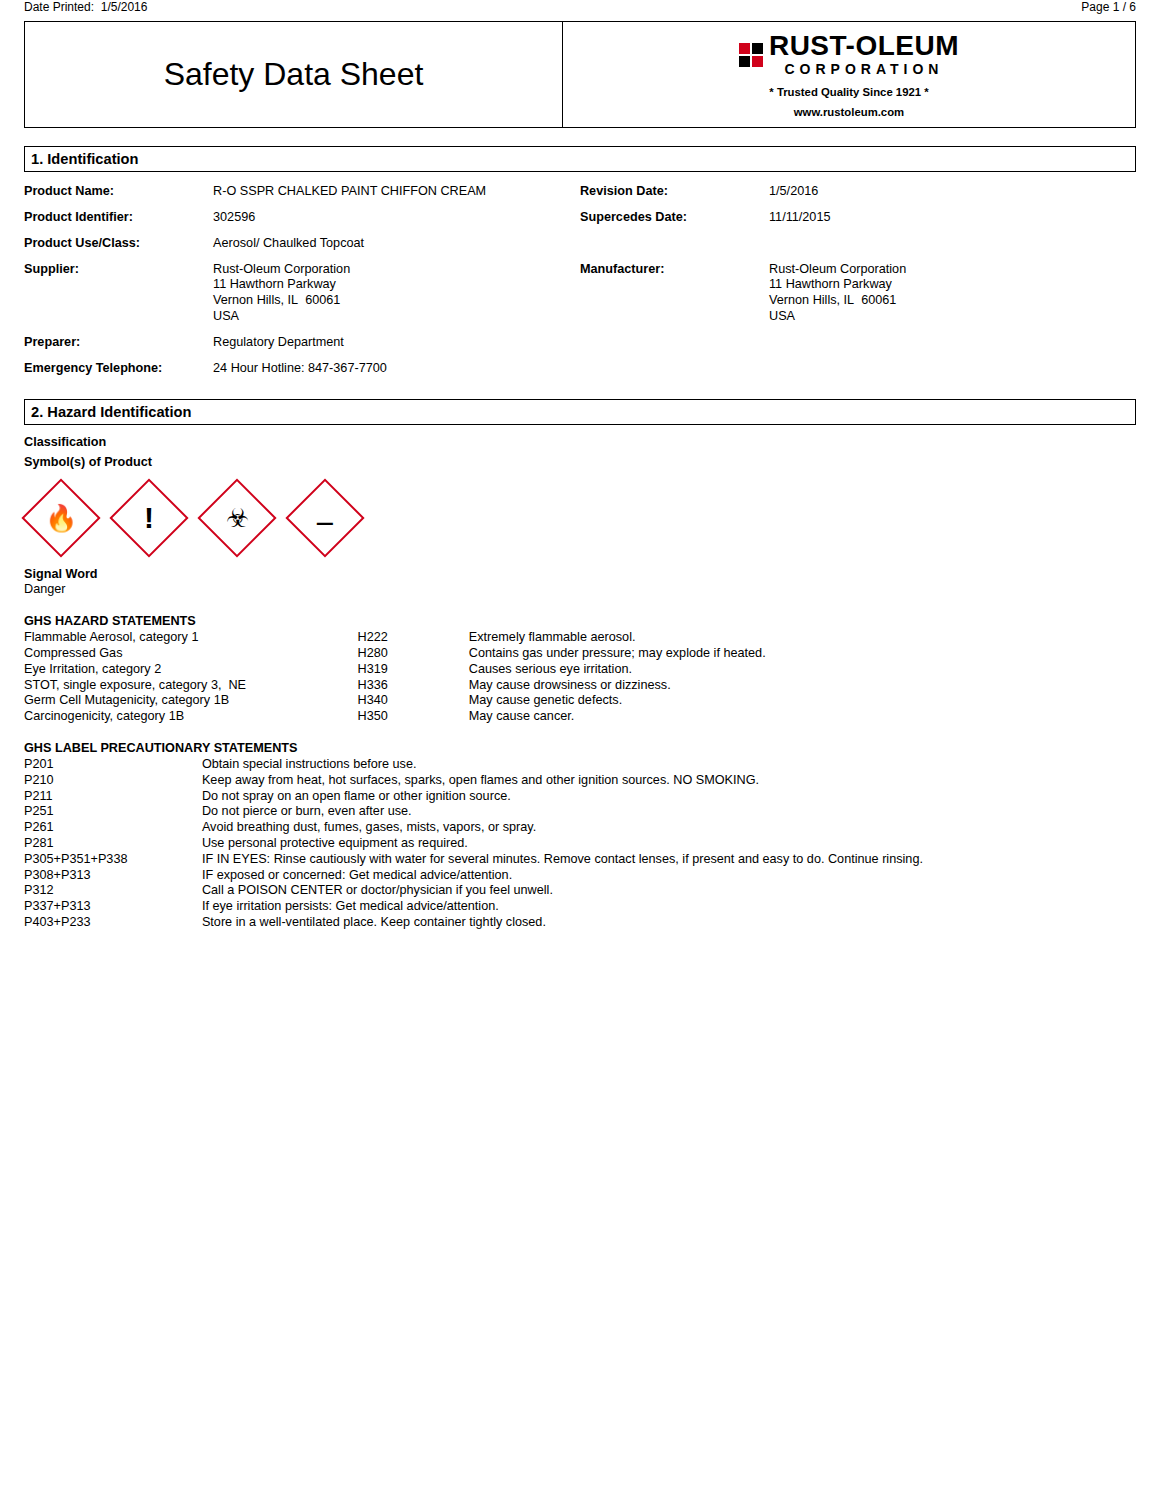Date Printed: 1/5/2016
Page 1 / 6
Safety Data Sheet
RUST-OLEUM
CORPORATION
* Trusted Quality Since 1921 *
www.rustoleum.com
1. Identification
| Product Name: | R-O SSPR CHALKED PAINT CHIFFON CREAM | Revision Date: | 1/5/2016 |
| Product Identifier: | 302596 | Supercedes Date: | 11/11/2015 |
| Product Use/Class: | Aerosol/ Chaulked Topcoat |
| Supplier: | Rust-Oleum Corporation 11 Hawthorn Parkway Vernon Hills, IL 60061 USA | Manufacturer: | Rust-Oleum Corporation 11 Hawthorn Parkway Vernon Hills, IL 60061 USA |
| Preparer: | Regulatory Department |
| Emergency Telephone: | 24 Hour Hotline: 847-367-7700 |
2. Hazard Identification
Classification
Symbol(s) of Product
🔥
!
☣
⚊
Signal Word
Danger
GHS HAZARD STATEMENTS
| Flammable Aerosol, category 1 | H222 | Extremely flammable aerosol. |
| Compressed Gas | H280 | Contains gas under pressure; may explode if heated. |
| Eye Irritation, category 2 | H319 | Causes serious eye irritation. |
| STOT, single exposure, category 3, NE | H336 | May cause drowsiness or dizziness. |
| Germ Cell Mutagenicity, category 1B | H340 | May cause genetic defects. |
| Carcinogenicity, category 1B | H350 | May cause cancer. |
GHS LABEL PRECAUTIONARY STATEMENTS
| P201 | Obtain special instructions before use. |
| P210 | Keep away from heat, hot surfaces, sparks, open flames and other ignition sources. NO SMOKING. |
| P211 | Do not spray on an open flame or other ignition source. |
| P251 | Do not pierce or burn, even after use. |
| P261 | Avoid breathing dust, fumes, gases, mists, vapors, or spray. |
| P281 | Use personal protective equipment as required. |
| P305+P351+P338 | IF IN EYES: Rinse cautiously with water for several minutes. Remove contact lenses, if present and easy to do. Continue rinsing. |
| P308+P313 | IF exposed or concerned: Get medical advice/attention. |
| P312 | Call a POISON CENTER or doctor/physician if you feel unwell. |
| P337+P313 | If eye irritation persists: Get medical advice/attention. |
| P403+P233 | Store in a well-ventilated place. Keep container tightly closed. |